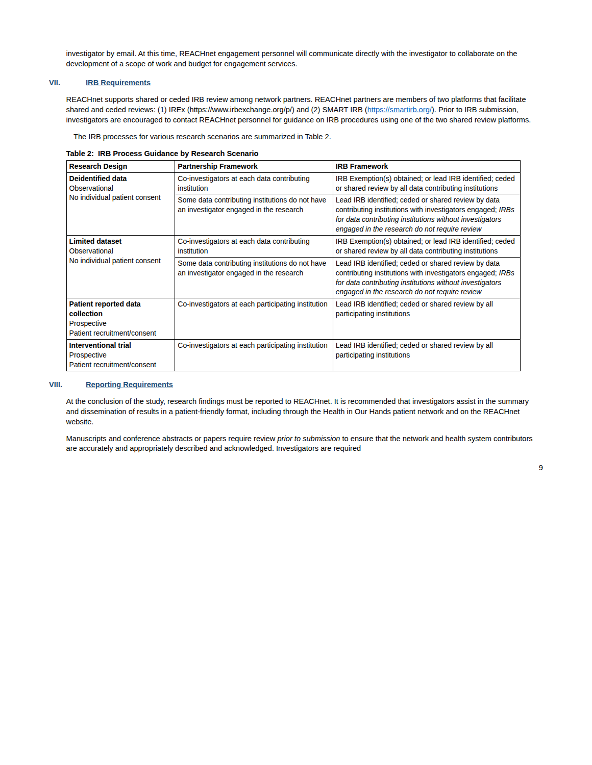investigator by email. At this time, REACHnet engagement personnel will communicate directly with the investigator to collaborate on the development of a scope of work and budget for engagement services.
VII. IRB Requirements
REACHnet supports shared or ceded IRB review among network partners. REACHnet partners are members of two platforms that facilitate shared and ceded reviews: (1) IREx (https://www.irbexchange.org/p/) and (2) SMART IRB (https://smartirb.org/). Prior to IRB submission, investigators are encouraged to contact REACHnet personnel for guidance on IRB procedures using one of the two shared review platforms.
The IRB processes for various research scenarios are summarized in Table 2.
Table 2: IRB Process Guidance by Research Scenario
| Research Design | Partnership Framework | IRB Framework |
| --- | --- | --- |
| Deidentified data Observational No individual patient consent | Co-investigators at each data contributing institution | IRB Exemption(s) obtained; or lead IRB identified; ceded or shared review by all data contributing institutions |
| Some data contributing institutions do not have an investigator engaged in the research | Lead IRB identified; ceded or shared review by data contributing institutions with investigators engaged; IRBs for data contributing institutions without investigators engaged in the research do not require review |
| Limited dataset Observational No individual patient consent | Co-investigators at each data contributing institution | IRB Exemption(s) obtained; or lead IRB identified; ceded or shared review by all data contributing institutions |
| Some data contributing institutions do not have an investigator engaged in the research | Lead IRB identified; ceded or shared review by data contributing institutions with investigators engaged; IRBs for data contributing institutions without investigators engaged in the research do not require review |
| Patient reported data collection Prospective Patient recruitment/consent | Co-investigators at each participating institution | Lead IRB identified; ceded or shared review by all participating institutions |
| Interventional trial Prospective Patient recruitment/consent | Co-investigators at each participating institution | Lead IRB identified; ceded or shared review by all participating institutions |
VIII. Reporting Requirements
At the conclusion of the study, research findings must be reported to REACHnet. It is recommended that investigators assist in the summary and dissemination of results in a patient-friendly format, including through the Health in Our Hands patient network and on the REACHnet website.
Manuscripts and conference abstracts or papers require review prior to submission to ensure that the network and health system contributors are accurately and appropriately described and acknowledged. Investigators are required
9